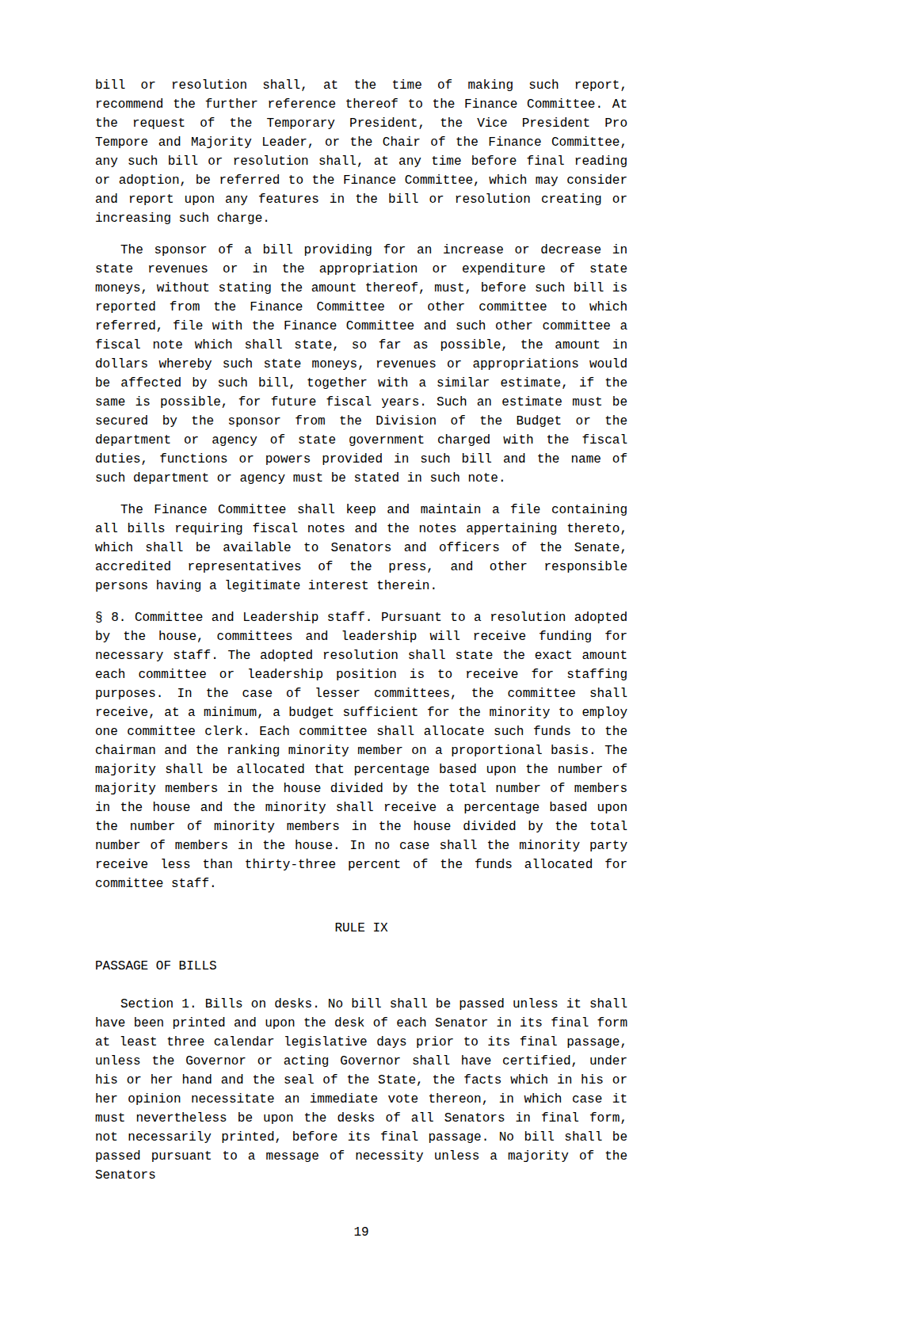bill or resolution shall, at the time of making such report, recommend the further reference thereof to the Finance Committee. At the request of the Temporary President, the Vice President Pro Tempore and Majority Leader, or the Chair of the Finance Committee, any such bill or resolution shall, at any time before final reading or adoption, be referred to the Finance Committee, which may consider and report upon any features in the bill or resolution creating or increasing such charge.
The sponsor of a bill providing for an increase or decrease in state revenues or in the appropriation or expenditure of state moneys, without stating the amount thereof, must, before such bill is reported from the Finance Committee or other committee to which referred, file with the Finance Committee and such other committee a fiscal note which shall state, so far as possible, the amount in dollars whereby such state moneys, revenues or appropriations would be affected by such bill, together with a similar estimate, if the same is possible, for future fiscal years. Such an estimate must be secured by the sponsor from the Division of the Budget or the department or agency of state government charged with the fiscal duties, functions or powers provided in such bill and the name of such department or agency must be stated in such note.
The Finance Committee shall keep and maintain a file containing all bills requiring fiscal notes and the notes appertaining thereto, which shall be available to Senators and officers of the Senate, accredited representatives of the press, and other responsible persons having a legitimate interest therein.
§ 8. Committee and Leadership staff. Pursuant to a resolution adopted by the house, committees and leadership will receive funding for necessary staff. The adopted resolution shall state the exact amount each committee or leadership position is to receive for staffing purposes. In the case of lesser committees, the committee shall receive, at a minimum, a budget sufficient for the minority to employ one committee clerk. Each committee shall allocate such funds to the chairman and the ranking minority member on a proportional basis. The majority shall be allocated that percentage based upon the number of majority members in the house divided by the total number of members in the house and the minority shall receive a percentage based upon the number of minority members in the house divided by the total number of members in the house. In no case shall the minority party receive less than thirty-three percent of the funds allocated for committee staff.
RULE IX
PASSAGE OF BILLS
Section 1. Bills on desks. No bill shall be passed unless it shall have been printed and upon the desk of each Senator in its final form at least three calendar legislative days prior to its final passage, unless the Governor or acting Governor shall have certified, under his or her hand and the seal of the State, the facts which in his or her opinion necessitate an immediate vote thereon, in which case it must nevertheless be upon the desks of all Senators in final form, not necessarily printed, before its final passage. No bill shall be passed pursuant to a message of necessity unless a majority of the Senators
19